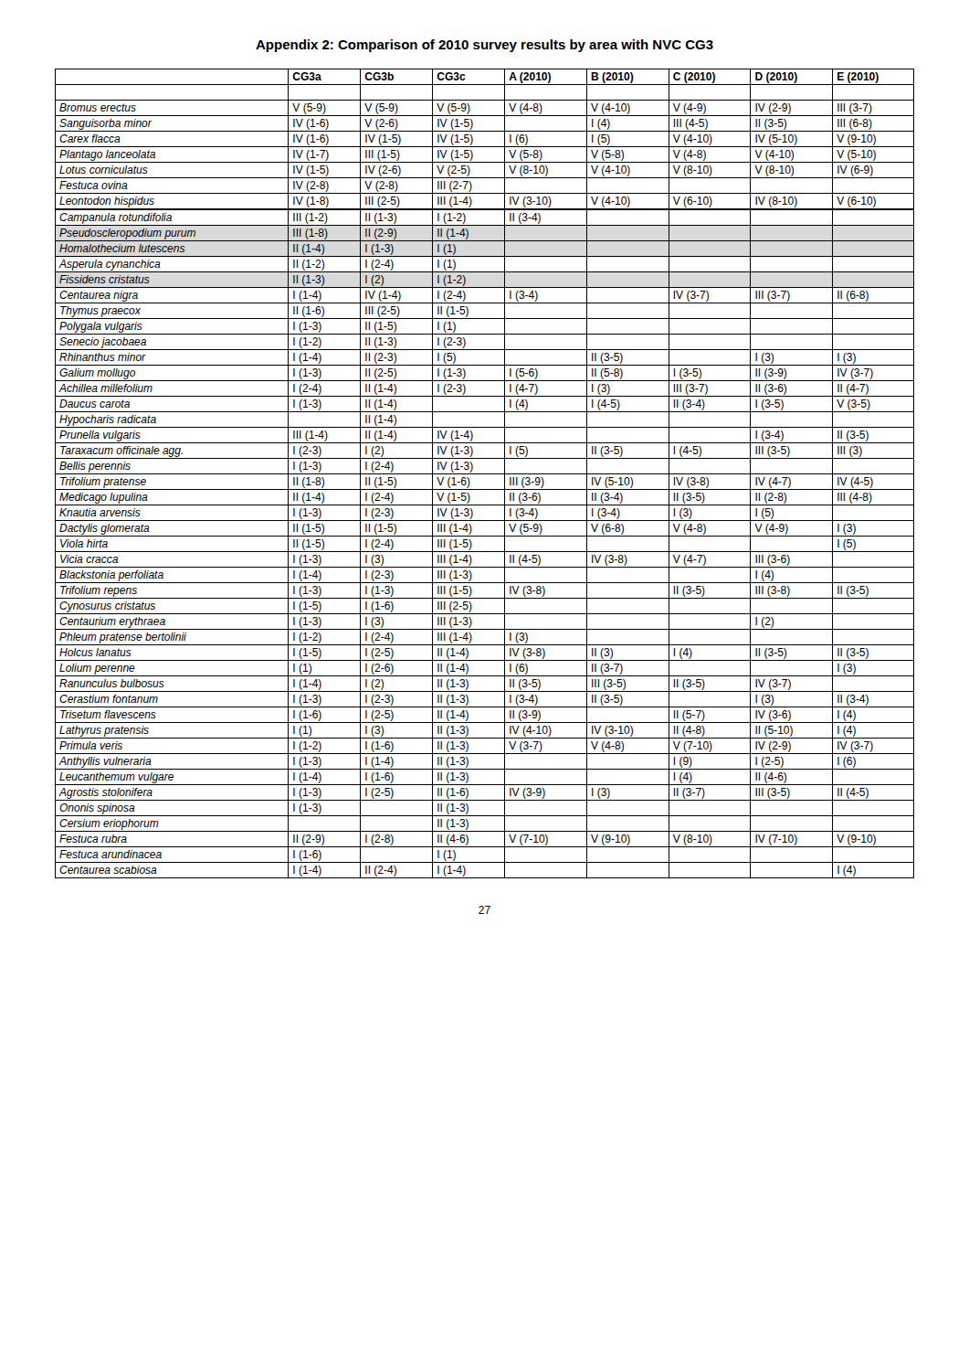Appendix 2: Comparison of 2010 survey results by area with NVC CG3
| | CG3a | CG3b | CG3c | A (2010) | B (2010) | C (2010) | D (2010) | E (2010) |
| --- | --- | --- | --- | --- | --- | --- | --- | --- |
| Bromus erectus | V (5-9) | V (5-9) | V (5-9) | V (4-8) | V (4-10) | V (4-9) | IV (2-9) | III (3-7) |
| Sanguisorba minor | IV (1-6) | V (2-6) | IV (1-5) | | I (4) | III (4-5) | II (3-5) | III (6-8) |
| Carex flacca | IV (1-6) | IV (1-5) | IV (1-5) | I (6) | I (5) | V (4-10) | IV (5-10) | V (9-10) |
| Plantago lanceolata | IV (1-7) | III (1-5) | IV (1-5) | V (5-8) | V (5-8) | V (4-8) | V (4-10) | V (5-10) |
| Lotus corniculatus | IV (1-5) | IV (2-6) | V (2-5) | V (8-10) | V (4-10) | V (8-10) | V (8-10) | IV (6-9) |
| Festuca ovina | IV (2-8) | V (2-8) | III (2-7) | | | | | |
| Leontodon hispidus | IV (1-8) | III (2-5) | III (1-4) | IV (3-10) | V (4-10) | V (6-10) | IV (8-10) | V (6-10) |
| Campanula rotundifolia | III (1-2) | II (1-3) | I (1-2) | II (3-4) | | | | |
| Pseudoscleropodium purum | III (1-8) | II (2-9) | II (1-4) | | | | | |
| Homalothecium lutescens | II (1-4) | I (1-3) | I (1) | | | | | |
| Asperula cynanchica | II (1-2) | I (2-4) | I (1) | | | | | |
| Fissidens cristatus | II (1-3) | I (2) | I (1-2) | | | | | |
| Centaurea nigra | I (1-4) | IV (1-4) | I (2-4) | I (3-4) | | IV (3-7) | III (3-7) | II (6-8) |
| Thymus praecox | II (1-6) | III (2-5) | II (1-5) | | | | | |
| Polygala vulgaris | I (1-3) | II (1-5) | I (1) | | | | | |
| Senecio jacobaea | I (1-2) | II (1-3) | I (2-3) | | | | | |
| Rhinanthus minor | I (1-4) | II (2-3) | I (5) | | II (3-5) | | I (3) | I (3) |
| Galium mollugo | I (1-3) | II (2-5) | I (1-3) | I (5-6) | II (5-8) | I (3-5) | II (3-9) | IV (3-7) |
| Achillea millefolium | I (2-4) | II (1-4) | I (2-3) | I (4-7) | I (3) | III (3-7) | II (3-6) | II (4-7) |
| Daucus carota | I (1-3) | II (1-4) | | I (4) | I (4-5) | II (3-4) | I (3-5) | V (3-5) |
| Hypocharis radicata | | II (1-4) | | | | | | |
| Prunella vulgaris | III (1-4) | II (1-4) | IV (1-4) | | | | I (3-4) | II (3-5) |
| Taraxacum officinale agg. | I (2-3) | I (2) | IV (1-3) | I (5) | II (3-5) | I (4-5) | III (3-5) | III (3) |
| Bellis perennis | I (1-3) | I (2-4) | IV (1-3) | | | | | |
| Trifolium pratense | II (1-8) | II (1-5) | V (1-6) | III (3-9) | IV (5-10) | IV (3-8) | IV (4-7) | IV (4-5) |
| Medicago lupulina | II (1-4) | I (2-4) | V (1-5) | II (3-6) | II (3-4) | II (3-5) | II (2-8) | III (4-8) |
| Knautia arvensis | I (1-3) | I (2-3) | IV (1-3) | I (3-4) | I (3-4) | I (3) | I (5) | |
| Dactylis glomerata | II (1-5) | II (1-5) | III (1-4) | V (5-9) | V (6-8) | V (4-8) | V (4-9) | I (3) |
| Viola hirta | II (1-5) | I (2-4) | III (1-5) | | | | | I (5) |
| Vicia cracca | I (1-3) | I (3) | III (1-4) | II (4-5) | IV (3-8) | V (4-7) | III (3-6) | |
| Blackstonia perfoliata | I (1-4) | I (2-3) | III (1-3) | | | | I (4) | |
| Trifolium repens | I (1-3) | I (1-3) | III (1-5) | IV (3-8) | | II (3-5) | III (3-8) | II (3-5) |
| Cynosurus cristatus | I (1-5) | I (1-6) | III (2-5) | | | | | |
| Centaurium erythraea | I (1-3) | I (3) | III (1-3) | | | | I (2) | |
| Phleum pratense bertolinii | I (1-2) | I (2-4) | III (1-4) | I (3) | | | | |
| Holcus lanatus | I (1-5) | I (2-5) | II (1-4) | IV (3-8) | II (3) | I (4) | II (3-5) | II (3-5) |
| Lolium perenne | I (1) | I (2-6) | II (1-4) | I (6) | II (3-7) | | | I (3) |
| Ranunculus bulbosus | I (1-4) | I (2) | II (1-3) | II (3-5) | III (3-5) | II (3-5) | IV (3-7) | |
| Cerastium fontanum | I (1-3) | I (2-3) | II (1-3) | I (3-4) | II (3-5) | | I (3) | II (3-4) |
| Trisetum flavescens | I (1-6) | I (2-5) | II (1-4) | II (3-9) | | II (5-7) | IV (3-6) | I (4) |
| Lathyrus pratensis | I (1) | I (3) | II (1-3) | IV (4-10) | IV (3-10) | II (4-8) | II (5-10) | I (4) |
| Primula veris | I (1-2) | I (1-6) | II (1-3) | V (3-7) | V (4-8) | V (7-10) | IV (2-9) | IV (3-7) |
| Anthyllis vulneraria | I (1-3) | I (1-4) | II (1-3) | | | I (9) | I (2-5) | I (6) |
| Leucanthemum vulgare | I (1-4) | I (1-6) | II (1-3) | | | I (4) | II (4-6) | |
| Agrostis stolonifera | I (1-3) | I (2-5) | II (1-6) | IV (3-9) | I (3) | II (3-7) | III (3-5) | II (4-5) |
| Ononis spinosa | I (1-3) | | II (1-3) | | | | | |
| Cersium eriophorum | | | II (1-3) | | | | | |
| Festuca rubra | II (2-9) | I (2-8) | II (4-6) | V (7-10) | V (9-10) | V (8-10) | IV (7-10) | V (9-10) |
| Festuca arundinacea | I (1-6) | | I (1) | | | | | |
| Centaurea scabiosa | I (1-4) | II (2-4) | I (1-4) | | | | | I (4) |
27